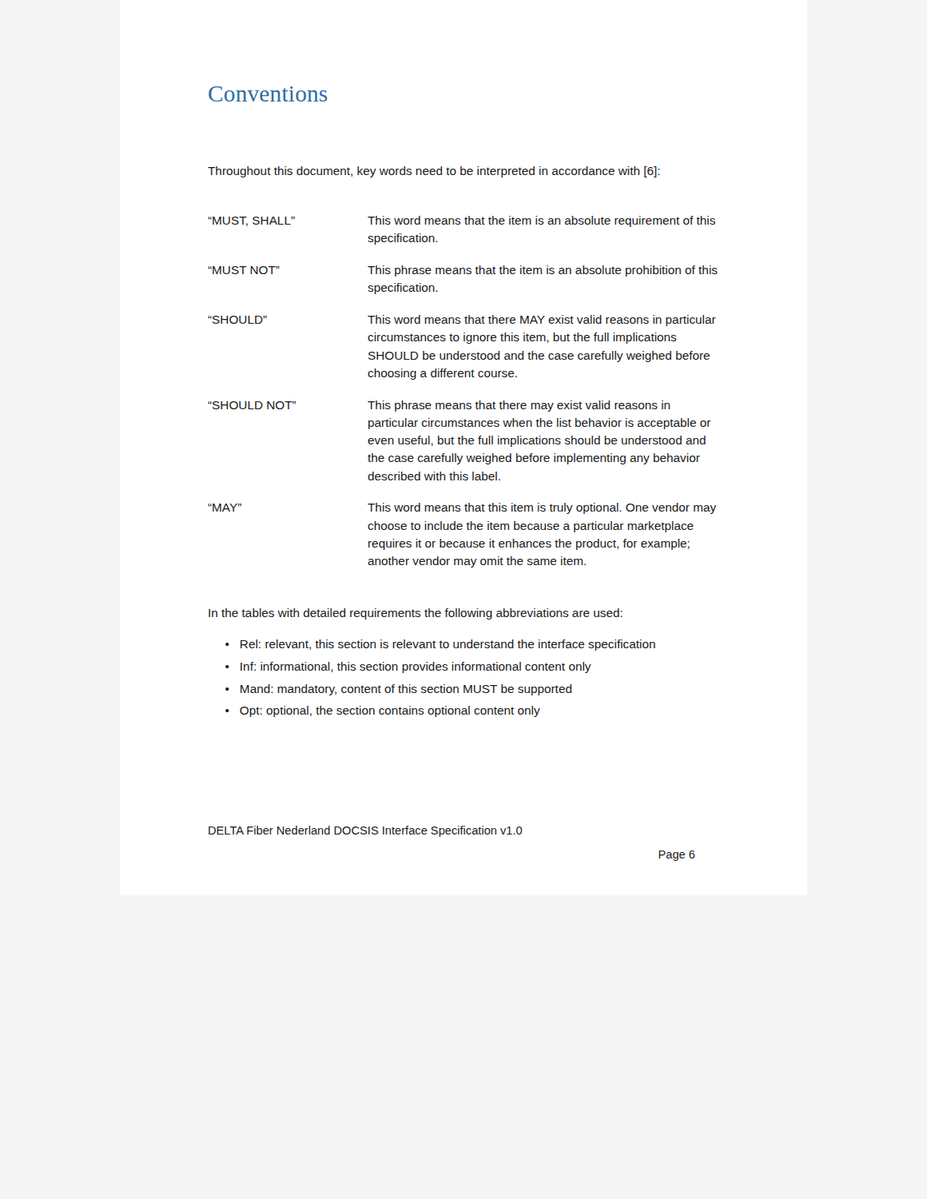Conventions
Throughout this document, key words need to be interpreted in accordance with [6]:
“MUST, SHALL”
This word means that the item is an absolute requirement of this specification.
“MUST NOT”
This phrase means that the item is an absolute prohibition of this specification.
“SHOULD”
This word means that there MAY exist valid reasons in particular circumstances to ignore this item, but the full implications SHOULD be understood and the case carefully weighed before choosing a different course.
“SHOULD NOT”
This phrase means that there may exist valid reasons in particular circumstances when the list behavior is acceptable or even useful, but the full implications should be understood and the case carefully weighed before implementing any behavior described with this label.
“MAY”
This word means that this item is truly optional. One vendor may choose to include the item because a particular marketplace requires it or because it enhances the product, for example; another vendor may omit the same item.
In the tables with detailed requirements the following abbreviations are used:
Rel: relevant, this section is relevant to understand the interface specification
Inf: informational, this section provides informational content only
Mand: mandatory, content of this section MUST be supported
Opt: optional, the section contains optional content only
DELTA Fiber Nederland DOCSIS Interface Specification v1.0
Page 6